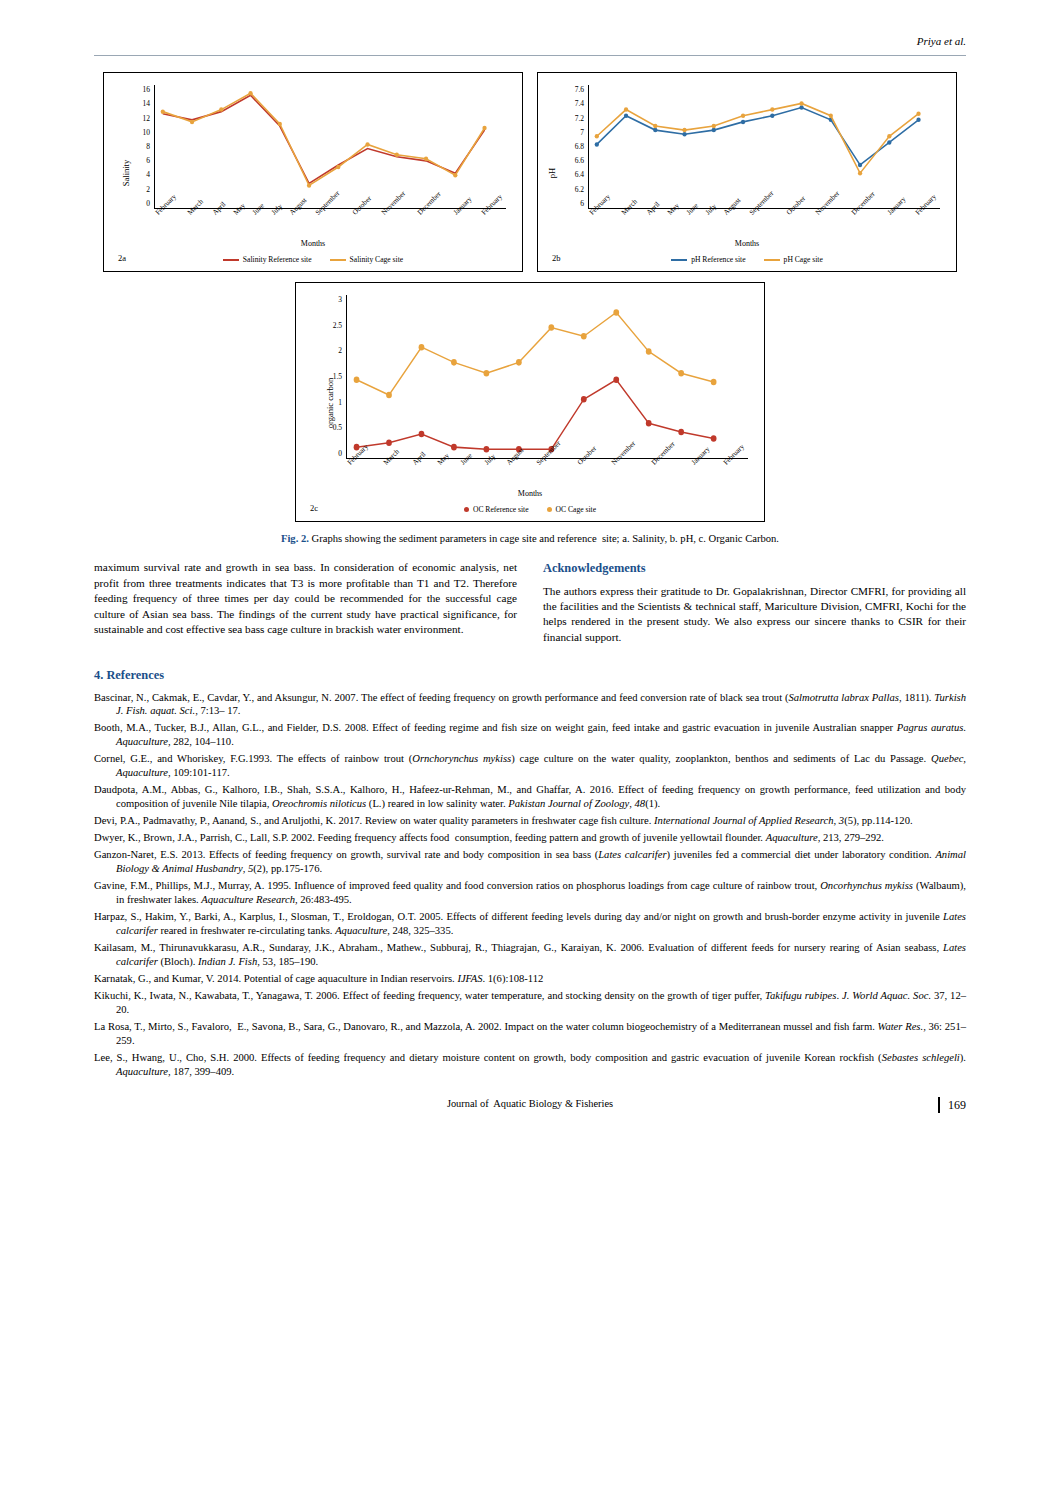Priya et al.
Salinity
16
14
12
10
8
6
4
2
0
February March April May June July August September October November December January February
Months
Salinity Reference site
Salinity Cage site
2a
pH
7.6
7.4
7.2
7
6.8
6.6
6.4
6.2
6
February March April May June July August September October November December January February
Months
pH Reference site
pH Cage site
2b
organic carbon
3
2.5
2
1.5
1
0.5
0
February March April May June July August September October November December January February
Months
OC Reference site
OC Cage site
2c
Fig. 2. Graphs showing the sediment parameters in cage site and reference site; a. Salinity, b. pH, c. Organic Carbon.
maximum survival rate and growth in sea bass. In consideration of economic analysis, net profit from three treatments indicates that T3 is more profitable than T1 and T2. Therefore feeding frequency of three times per day could be recommended for the successful cage culture of Asian sea bass. The findings of the current study have practical significance, for sustainable and cost effective sea bass cage culture in brackish water environment.
Acknowledgements
The authors express their gratitude to Dr. Gopalakrishnan, Director CMFRI, for providing all the facilities and the Scientists & technical staff, Mariculture Division, CMFRI, Kochi for the helps rendered in the present study. We also express our sincere thanks to CSIR for their financial support.
4. References
Bascinar, N., Cakmak, E., Cavdar, Y., and Aksungur, N. 2007. The effect of feeding frequency on growth performance and feed conversion rate of black sea trout (Salmotrutta labrax Pallas, 1811). Turkish J. Fish. aquat. Sci., 7:13– 17.
Booth, M.A., Tucker, B.J., Allan, G.L., and Fielder, D.S. 2008. Effect of feeding regime and fish size on weight gain, feed intake and gastric evacuation in juvenile Australian snapper Pagrus auratus. Aquaculture, 282, 104–110.
Cornel, G.E., and Whoriskey, F.G.1993. The effects of rainbow trout (Ornchorynchus mykiss) cage culture on the water quality, zooplankton, benthos and sediments of Lac du Passage. Quebec, Aquaculture, 109:101-117.
Daudpota, A.M., Abbas, G., Kalhoro, I.B., Shah, S.S.A., Kalhoro, H., Hafeez-ur-Rehman, M., and Ghaffar, A. 2016. Effect of feeding frequency on growth performance, feed utilization and body composition of juvenile Nile tilapia, Oreochromis niloticus (L.) reared in low salinity water. Pakistan Journal of Zoology, 48(1).
Devi, P.A., Padmavathy, P., Aanand, S., and Aruljothi, K. 2017. Review on water quality parameters in freshwater cage fish culture. International Journal of Applied Research, 3(5), pp.114-120.
Dwyer, K., Brown, J.A., Parrish, C., Lall, S.P. 2002. Feeding frequency affects food consumption, feeding pattern and growth of juvenile yellowtail flounder. Aquaculture, 213, 279–292.
Ganzon-Naret, E.S. 2013. Effects of feeding frequency on growth, survival rate and body composition in sea bass (Lates calcarifer) juveniles fed a commercial diet under laboratory condition. Animal Biology & Animal Husbandry, 5(2), pp.175-176.
Gavine, F.M., Phillips, M.J., Murray, A. 1995. Influence of improved feed quality and food conversion ratios on phosphorus loadings from cage culture of rainbow trout, Oncorhynchus mykiss (Walbaum), in freshwater lakes. Aquaculture Research, 26:483-495.
Harpaz, S., Hakim, Y., Barki, A., Karplus, I., Slosman, T., Eroldogan, O.T. 2005. Effects of different feeding levels during day and/or night on growth and brush-border enzyme activity in juvenile Lates calcarifer reared in freshwater re-circulating tanks. Aquaculture, 248, 325–335.
Kailasam, M., Thirunavukkarasu, A.R., Sundaray, J.K., Abraham., Mathew., Subburaj, R., Thiagrajan, G., Karaiyan, K. 2006. Evaluation of different feeds for nursery rearing of Asian seabass, Lates calcarifer (Bloch). Indian J. Fish, 53, 185–190.
Karnatak, G., and Kumar, V. 2014. Potential of cage aquaculture in Indian reservoirs. IJFAS. 1(6):108-112
Kikuchi, K., Iwata, N., Kawabata, T., Yanagawa, T. 2006. Effect of feeding frequency, water temperature, and stocking density on the growth of tiger puffer, Takifugu rubipes. J. World Aquac. Soc. 37, 12–20.
La Rosa, T., Mirto, S., Favaloro, E., Savona, B., Sara, G., Danovaro, R., and Mazzola, A. 2002. Impact on the water column biogeochemistry of a Mediterranean mussel and fish farm. Water Res., 36: 251–259.
Lee, S., Hwang, U., Cho, S.H. 2000. Effects of feeding frequency and dietary moisture content on growth, body composition and gastric evacuation of juvenile Korean rockfish (Sebastes schlegeli). Aquaculture, 187, 399–409.
Journal of Aquatic Biology & Fisheries 169